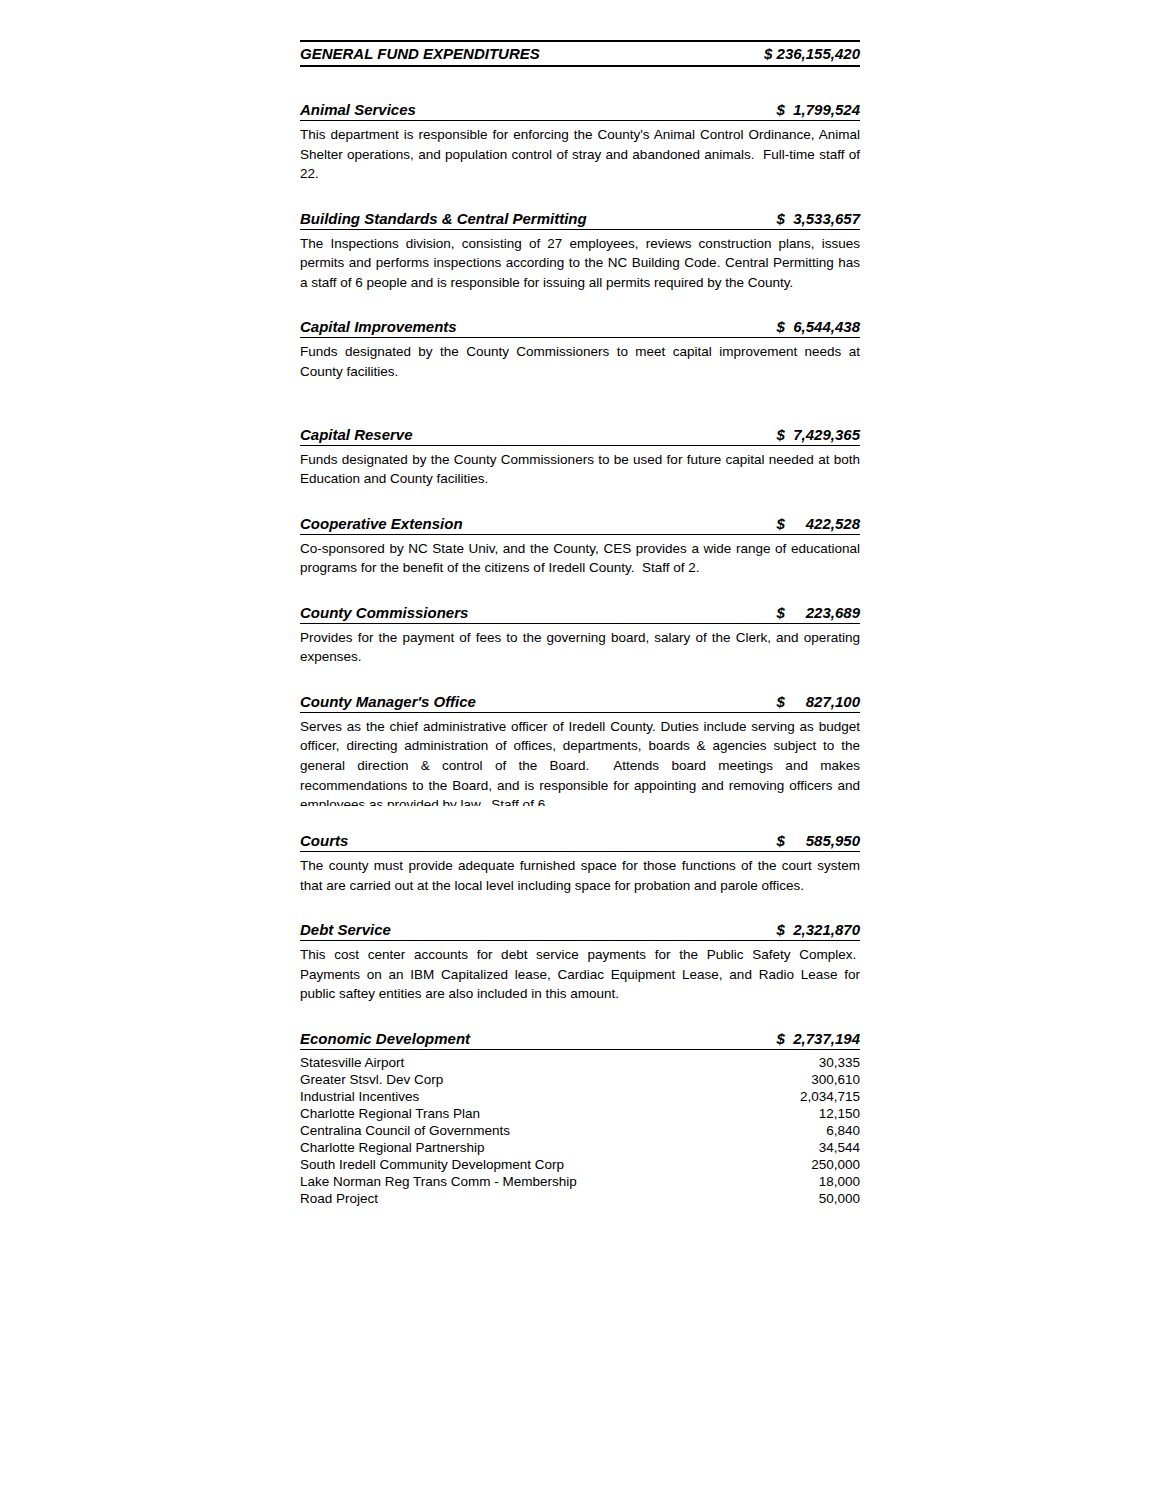GENERAL FUND EXPENDITURES $ 236,155,420
Animal Services $ 1,799,524
This department is responsible for enforcing the County's Animal Control Ordinance, Animal Shelter operations, and population control of stray and abandoned animals. Full-time staff of 22.
Building Standards & Central Permitting $ 3,533,657
The Inspections division, consisting of 27 employees, reviews construction plans, issues permits and performs inspections according to the NC Building Code. Central Permitting has a staff of 6 people and is responsible for issuing all permits required by the County.
Capital Improvements $ 6,544,438
Funds designated by the County Commissioners to meet capital improvement needs at County facilities.
Capital Reserve $ 7,429,365
Funds designated by the County Commissioners to be used for future capital needed at both Education and County facilities.
Cooperative Extension $ 422,528
Co-sponsored by NC State Univ, and the County, CES provides a wide range of educational programs for the benefit of the citizens of Iredell County. Staff of 2.
County Commissioners $ 223,689
Provides for the payment of fees to the governing board, salary of the Clerk, and operating expenses.
County Manager's Office $ 827,100
Serves as the chief administrative officer of Iredell County. Duties include serving as budget officer, directing administration of offices, departments, boards & agencies subject to the general direction & control of the Board. Attends board meetings and makes recommendations to the Board, and is responsible for appointing and removing officers and employees as provided by law. Staff of 6.
Courts $ 585,950
The county must provide adequate furnished space for those functions of the court system that are carried out at the local level including space for probation and parole offices.
Debt Service $ 2,321,870
This cost center accounts for debt service payments for the Public Safety Complex. Payments on an IBM Capitalized lease, Cardiac Equipment Lease, and Radio Lease for public saftey entities are also included in this amount.
Economic Development $ 2,737,194
| Statesville Airport | 30,335 |
| Greater Stsvl. Dev Corp | 300,610 |
| Industrial Incentives | 2,034,715 |
| Charlotte Regional Trans Plan | 12,150 |
| Centralina Council of Governments | 6,840 |
| Charlotte Regional Partnership | 34,544 |
| South Iredell Community Development Corp | 250,000 |
| Lake Norman Reg Trans Comm - Membership | 18,000 |
| Road Project | 50,000 |